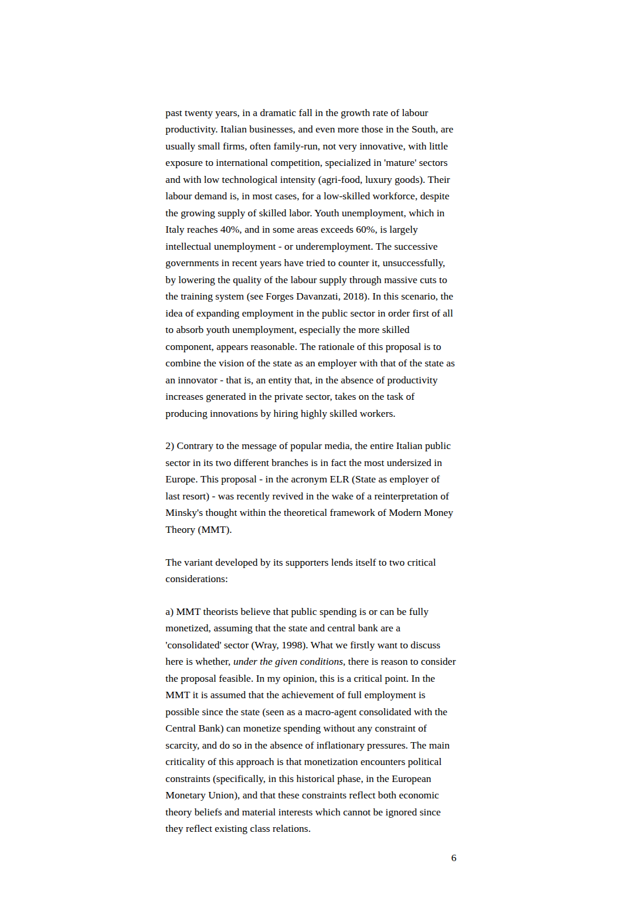past twenty years, in a dramatic fall in the growth rate of labour productivity. Italian businesses, and even more those in the South, are usually small firms, often family-run, not very innovative, with little exposure to international competition, specialized in 'mature' sectors and with low technological intensity (agri-food, luxury goods). Their labour demand is, in most cases, for a low-skilled workforce, despite the growing supply of skilled labor. Youth unemployment, which in Italy reaches 40%, and in some areas exceeds 60%, is largely intellectual unemployment - or underemployment. The successive governments in recent years have tried to counter it, unsuccessfully, by lowering the quality of the labour supply through massive cuts to the training system (see Forges Davanzati, 2018). In this scenario, the idea of expanding employment in the public sector in order first of all to absorb youth unemployment, especially the more skilled component, appears reasonable. The rationale of this proposal is to combine the vision of the state as an employer with that of the state as an innovator - that is, an entity that, in the absence of productivity increases generated in the private sector, takes on the task of producing innovations by hiring highly skilled workers.
2) Contrary to the message of popular media, the entire Italian public sector in its two different branches is in fact the most undersized in Europe. This proposal - in the acronym ELR (State as employer of last resort) - was recently revived in the wake of a reinterpretation of Minsky's thought within the theoretical framework of Modern Money Theory (MMT).
The variant developed by its supporters lends itself to two critical considerations:
a) MMT theorists believe that public spending is or can be fully monetized, assuming that the state and central bank are a 'consolidated' sector (Wray, 1998). What we firstly want to discuss here is whether, under the given conditions, there is reason to consider the proposal feasible. In my opinion, this is a critical point. In the MMT it is assumed that the achievement of full employment is possible since the state (seen as a macro-agent consolidated with the Central Bank) can monetize spending without any constraint of scarcity, and do so in the absence of inflationary pressures. The main criticality of this approach is that monetization encounters political constraints (specifically, in this historical phase, in the European Monetary Union), and that these constraints reflect both economic theory beliefs and material interests which cannot be ignored since they reflect existing class relations.
6